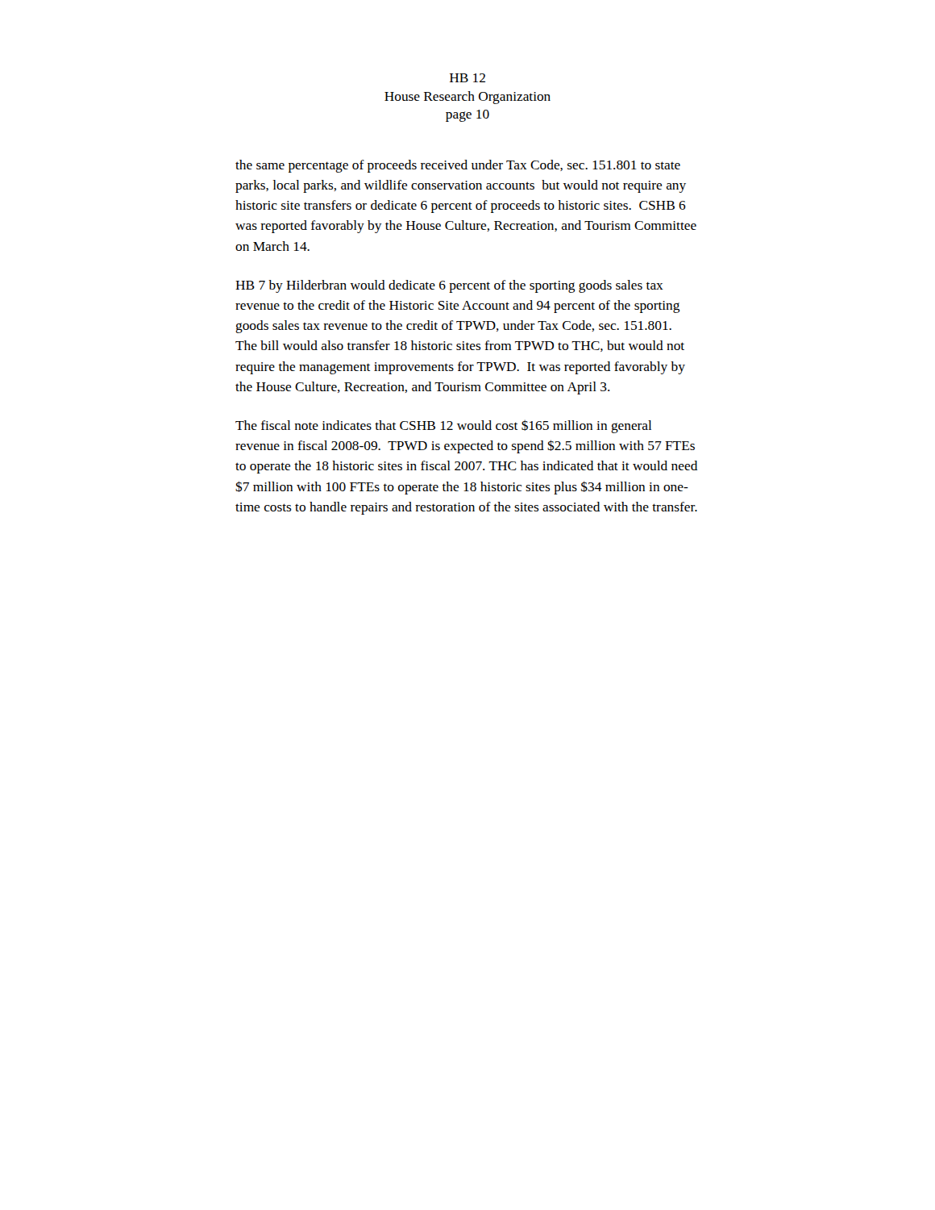HB 12 House Research Organization page 10
the same percentage of proceeds received under Tax Code, sec. 151.801 to state parks, local parks, and wildlife conservation accounts but would not require any historic site transfers or dedicate 6 percent of proceeds to historic sites. CSHB 6 was reported favorably by the House Culture, Recreation, and Tourism Committee on March 14.
HB 7 by Hilderbran would dedicate 6 percent of the sporting goods sales tax revenue to the credit of the Historic Site Account and 94 percent of the sporting goods sales tax revenue to the credit of TPWD, under Tax Code, sec. 151.801. The bill would also transfer 18 historic sites from TPWD to THC, but would not require the management improvements for TPWD. It was reported favorably by the House Culture, Recreation, and Tourism Committee on April 3.
The fiscal note indicates that CSHB 12 would cost $165 million in general revenue in fiscal 2008-09. TPWD is expected to spend $2.5 million with 57 FTEs to operate the 18 historic sites in fiscal 2007. THC has indicated that it would need $7 million with 100 FTEs to operate the 18 historic sites plus $34 million in one-time costs to handle repairs and restoration of the sites associated with the transfer.